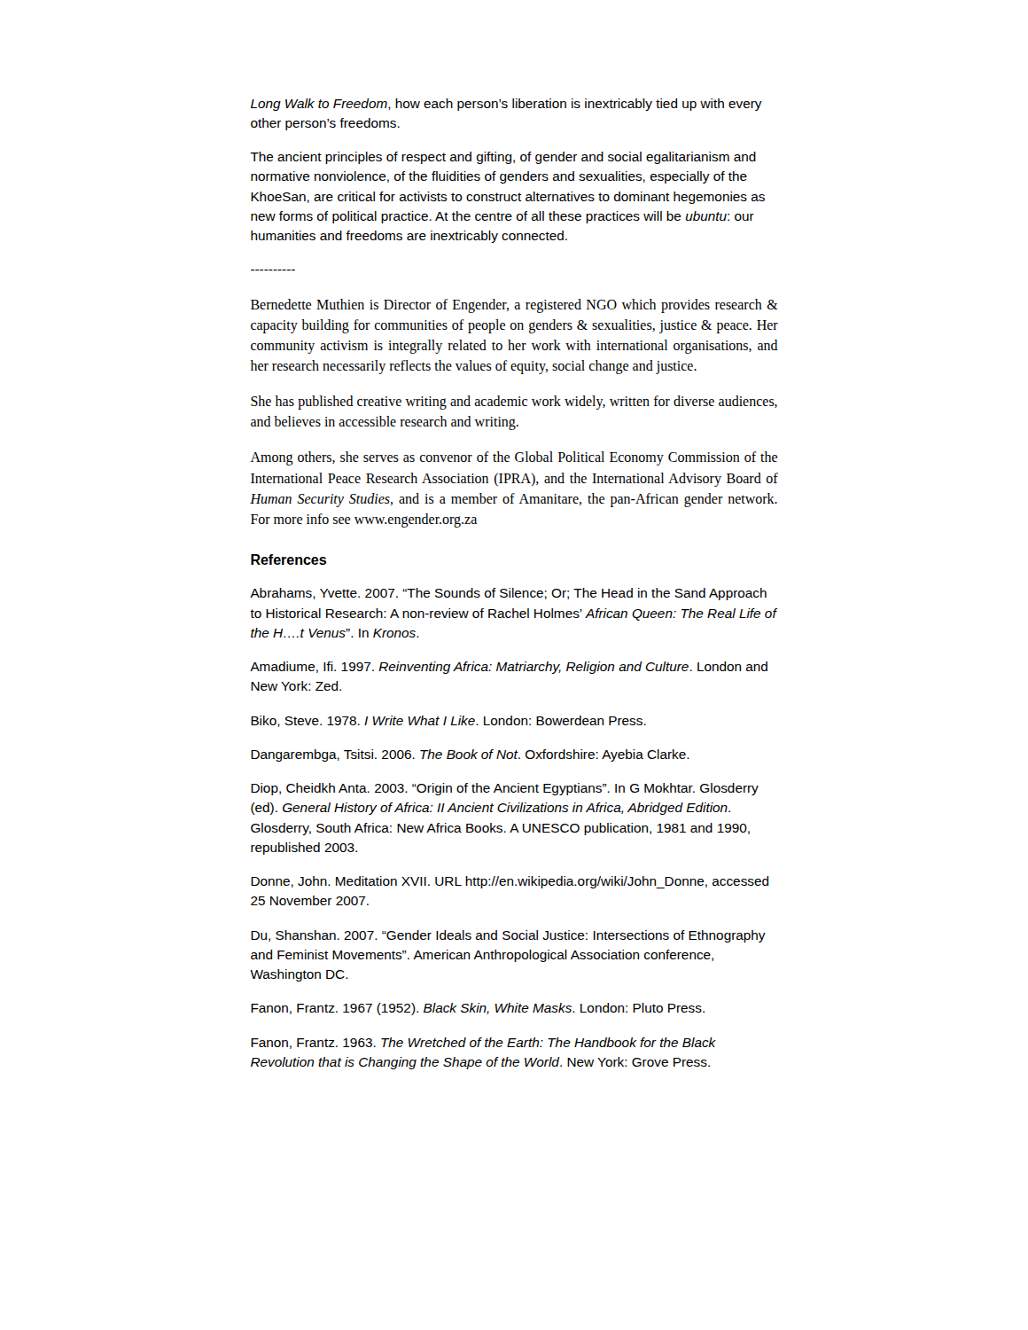Long Walk to Freedom, how each person’s liberation is inextricably tied up with every other person’s freedoms.
The ancient principles of respect and gifting, of gender and social egalitarianism and normative nonviolence, of the fluidities of genders and sexualities, especially of the KhoeSan, are critical for activists to construct alternatives to dominant hegemonies as new forms of political practice. At the centre of all these practices will be ubuntu: our humanities and freedoms are inextricably connected.
----------
Bernedette Muthien is Director of Engender, a registered NGO which provides research & capacity building for communities of people on genders & sexualities, justice & peace. Her community activism is integrally related to her work with international organisations, and her research necessarily reflects the values of equity, social change and justice.
She has published creative writing and academic work widely, written for diverse audiences, and believes in accessible research and writing.
Among others, she serves as convenor of the Global Political Economy Commission of the International Peace Research Association (IPRA), and the International Advisory Board of Human Security Studies, and is a member of Amanitare, the pan-African gender network. For more info see www.engender.org.za
References
Abrahams, Yvette. 2007. “The Sounds of Silence; Or; The Head in the Sand Approach to Historical Research: A non-review of Rachel Holmes’ African Queen: The Real Life of the H….t Venus”. In Kronos.
Amadiume, Ifi. 1997. Reinventing Africa: Matriarchy, Religion and Culture. London and New York: Zed.
Biko, Steve. 1978. I Write What I Like. London: Bowerdean Press.
Dangarembga, Tsitsi. 2006. The Book of Not. Oxfordshire: Ayebia Clarke.
Diop, Cheidkh Anta. 2003. “Origin of the Ancient Egyptians”. In G Mokhtar. Glosderry (ed). General History of Africa: II Ancient Civilizations in Africa, Abridged Edition. Glosderry, South Africa: New Africa Books. A UNESCO publication, 1981 and 1990, republished 2003.
Donne, John. Meditation XVII. URL http://en.wikipedia.org/wiki/John_Donne, accessed 25 November 2007.
Du, Shanshan. 2007. “Gender Ideals and Social Justice: Intersections of Ethnography and Feminist Movements”. American Anthropological Association conference, Washington DC.
Fanon, Frantz. 1967 (1952). Black Skin, White Masks. London: Pluto Press.
Fanon, Frantz. 1963. The Wretched of the Earth: The Handbook for the Black Revolution that is Changing the Shape of the World. New York: Grove Press.